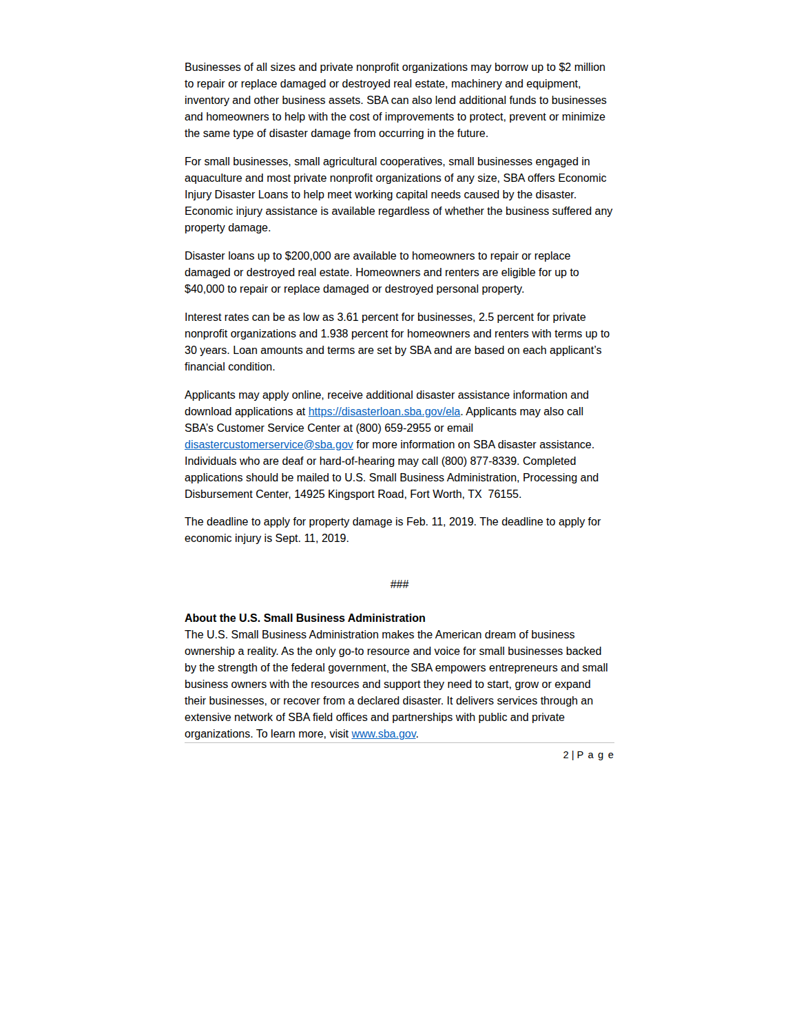Businesses of all sizes and private nonprofit organizations may borrow up to $2 million to repair or replace damaged or destroyed real estate, machinery and equipment, inventory and other business assets. SBA can also lend additional funds to businesses and homeowners to help with the cost of improvements to protect, prevent or minimize the same type of disaster damage from occurring in the future.
For small businesses, small agricultural cooperatives, small businesses engaged in aquaculture and most private nonprofit organizations of any size, SBA offers Economic Injury Disaster Loans to help meet working capital needs caused by the disaster. Economic injury assistance is available regardless of whether the business suffered any property damage.
Disaster loans up to $200,000 are available to homeowners to repair or replace damaged or destroyed real estate. Homeowners and renters are eligible for up to $40,000 to repair or replace damaged or destroyed personal property.
Interest rates can be as low as 3.61 percent for businesses, 2.5 percent for private nonprofit organizations and 1.938 percent for homeowners and renters with terms up to 30 years. Loan amounts and terms are set by SBA and are based on each applicant’s financial condition.
Applicants may apply online, receive additional disaster assistance information and download applications at https://disasterloan.sba.gov/ela. Applicants may also call SBA’s Customer Service Center at (800) 659-2955 or email disastercustomerservice@sba.gov for more information on SBA disaster assistance. Individuals who are deaf or hard-of-hearing may call (800) 877-8339. Completed applications should be mailed to U.S. Small Business Administration, Processing and Disbursement Center, 14925 Kingsport Road, Fort Worth, TX 76155.
The deadline to apply for property damage is Feb. 11, 2019. The deadline to apply for economic injury is Sept. 11, 2019.
###
About the U.S. Small Business Administration
The U.S. Small Business Administration makes the American dream of business ownership a reality. As the only go-to resource and voice for small businesses backed by the strength of the federal government, the SBA empowers entrepreneurs and small business owners with the resources and support they need to start, grow or expand their businesses, or recover from a declared disaster. It delivers services through an extensive network of SBA field offices and partnerships with public and private organizations. To learn more, visit www.sba.gov.
2 | P a g e